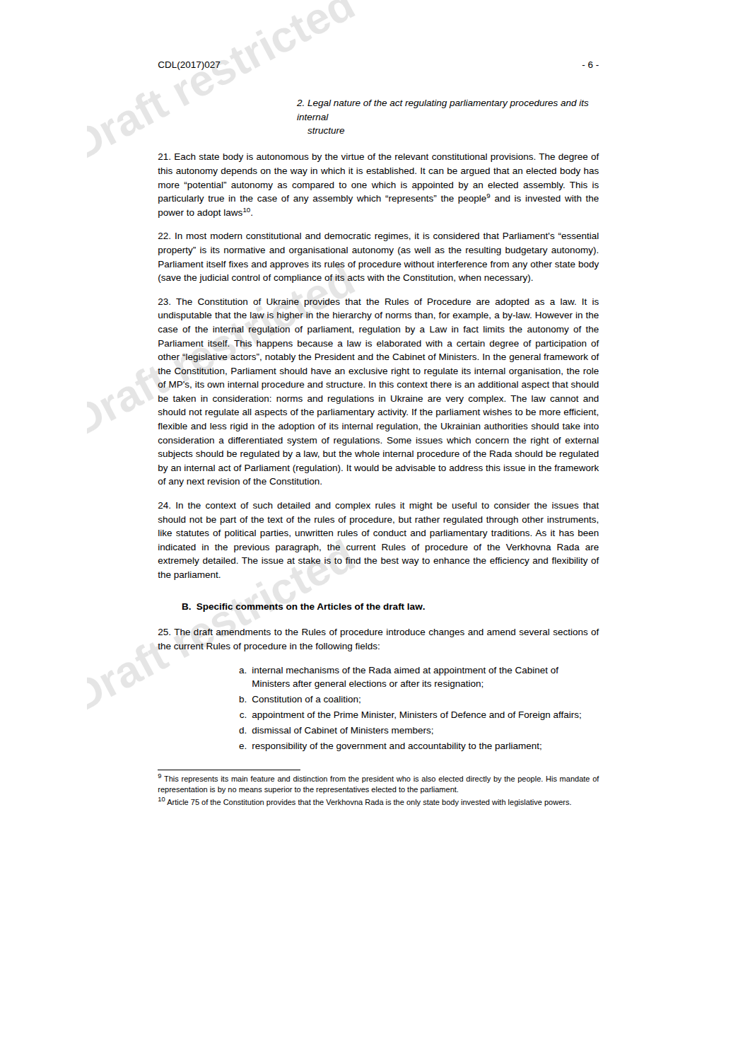Draft restricted Draft restricted Draft restricted
CDL(2017)027
- 6 -
2. Legal nature of the act regulating parliamentary procedures and its internal structure
21. Each state body is autonomous by the virtue of the relevant constitutional provisions. The degree of this autonomy depends on the way in which it is established. It can be argued that an elected body has more “potential” autonomy as compared to one which is appointed by an elected assembly. This is particularly true in the case of any assembly which “represents” the people9 and is invested with the power to adopt laws10.
22. In most modern constitutional and democratic regimes, it is considered that Parliament's “essential property” is its normative and organisational autonomy (as well as the resulting budgetary autonomy). Parliament itself fixes and approves its rules of procedure without interference from any other state body (save the judicial control of compliance of its acts with the Constitution, when necessary).
23. The Constitution of Ukraine provides that the Rules of Procedure are adopted as a law. It is undisputable that the law is higher in the hierarchy of norms than, for example, a by-law. However in the case of the internal regulation of parliament, regulation by a Law in fact limits the autonomy of the Parliament itself. This happens because a law is elaborated with a certain degree of participation of other “legislative actors”, notably the President and the Cabinet of Ministers. In the general framework of the Constitution, Parliament should have an exclusive right to regulate its internal organisation, the role of MP's, its own internal procedure and structure. In this context there is an additional aspect that should be taken in consideration: norms and regulations in Ukraine are very complex. The law cannot and should not regulate all aspects of the parliamentary activity. If the parliament wishes to be more efficient, flexible and less rigid in the adoption of its internal regulation, the Ukrainian authorities should take into consideration a differentiated system of regulations. Some issues which concern the right of external subjects should be regulated by a law, but the whole internal procedure of the Rada should be regulated by an internal act of Parliament (regulation). It would be advisable to address this issue in the framework of any next revision of the Constitution.
24. In the context of such detailed and complex rules it might be useful to consider the issues that should not be part of the text of the rules of procedure, but rather regulated through other instruments, like statutes of political parties, unwritten rules of conduct and parliamentary traditions. As it has been indicated in the previous paragraph, the current Rules of procedure of the Verkhovna Rada are extremely detailed. The issue at stake is to find the best way to enhance the efficiency and flexibility of the parliament.
B. Specific comments on the Articles of the draft law.
25. The draft amendments to the Rules of procedure introduce changes and amend several sections of the current Rules of procedure in the following fields:
internal mechanisms of the Rada aimed at appointment of the Cabinet of Ministers after general elections or after its resignation;
Constitution of a coalition;
appointment of the Prime Minister, Ministers of Defence and of Foreign affairs;
dismissal of Cabinet of Ministers members;
responsibility of the government and accountability to the parliament;
9 This represents its main feature and distinction from the president who is also elected directly by the people. His mandate of representation is by no means superior to the representatives elected to the parliament.
10 Article 75 of the Constitution provides that the Verkhovna Rada is the only state body invested with legislative powers.